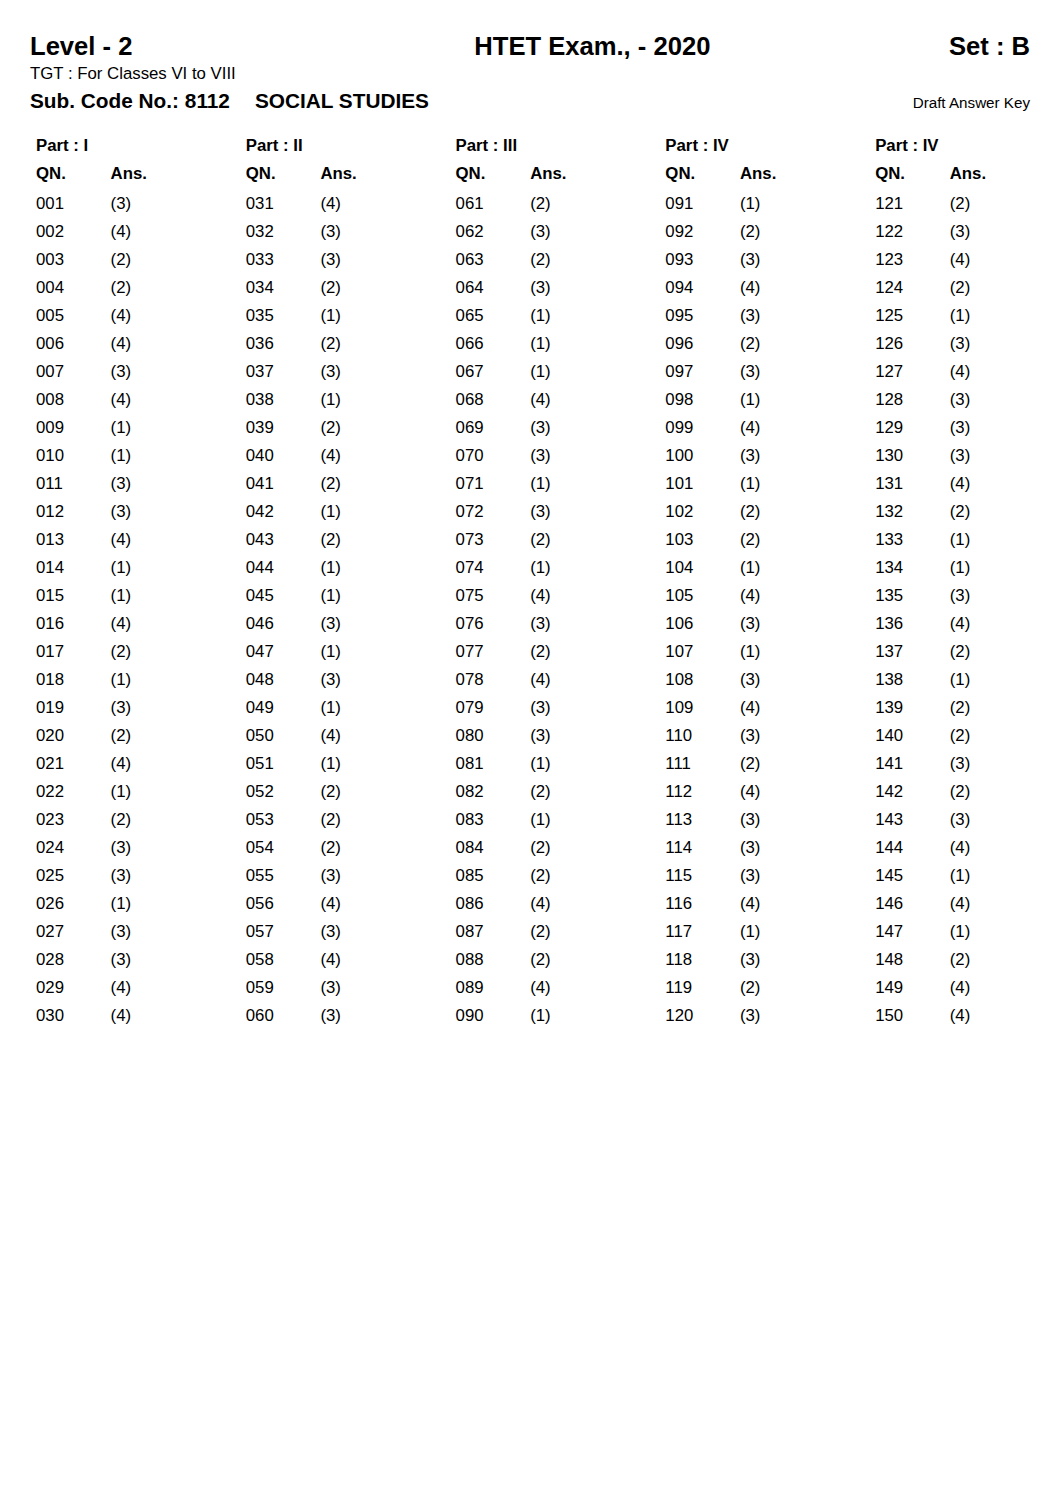Level - 2
TGT : For Classes VI to VIII
HTET Exam., - 2020
Set : B
Sub. Code No.: 8112 SOCIAL STUDIES
Draft Answer Key
HTET 2020 Level 2 Social Studies (Sub. Code 8112) – Set B Draft Answer Key
| Part : I | | Part : II | | Part : III | | Part : IV | | Part : IV |
| --- | --- | --- | --- | --- | --- | --- | --- | --- |
| QN. | Ans. | | QN. | Ans. | | QN. | Ans. | | QN. | Ans. | | QN. | Ans. |
| 001 | (3) | | 031 | (4) | | 061 | (2) | | 091 | (1) | | 121 | (2) |
| 002 | (4) | | 032 | (3) | | 062 | (3) | | 092 | (2) | | 122 | (3) |
| 003 | (2) | | 033 | (3) | | 063 | (2) | | 093 | (3) | | 123 | (4) |
| 004 | (2) | | 034 | (2) | | 064 | (3) | | 094 | (4) | | 124 | (2) |
| 005 | (4) | | 035 | (1) | | 065 | (1) | | 095 | (3) | | 125 | (1) |
| 006 | (4) | | 036 | (2) | | 066 | (1) | | 096 | (2) | | 126 | (3) |
| 007 | (3) | | 037 | (3) | | 067 | (1) | | 097 | (3) | | 127 | (4) |
| 008 | (4) | | 038 | (1) | | 068 | (4) | | 098 | (1) | | 128 | (3) |
| 009 | (1) | | 039 | (2) | | 069 | (3) | | 099 | (4) | | 129 | (3) |
| 010 | (1) | | 040 | (4) | | 070 | (3) | | 100 | (3) | | 130 | (3) |
| 011 | (3) | | 041 | (2) | | 071 | (1) | | 101 | (1) | | 131 | (4) |
| 012 | (3) | | 042 | (1) | | 072 | (3) | | 102 | (2) | | 132 | (2) |
| 013 | (4) | | 043 | (2) | | 073 | (2) | | 103 | (2) | | 133 | (1) |
| 014 | (1) | | 044 | (1) | | 074 | (1) | | 104 | (1) | | 134 | (1) |
| 015 | (1) | | 045 | (1) | | 075 | (4) | | 105 | (4) | | 135 | (3) |
| 016 | (4) | | 046 | (3) | | 076 | (3) | | 106 | (3) | | 136 | (4) |
| 017 | (2) | | 047 | (1) | | 077 | (2) | | 107 | (1) | | 137 | (2) |
| 018 | (1) | | 048 | (3) | | 078 | (4) | | 108 | (3) | | 138 | (1) |
| 019 | (3) | | 049 | (1) | | 079 | (3) | | 109 | (4) | | 139 | (2) |
| 020 | (2) | | 050 | (4) | | 080 | (3) | | 110 | (3) | | 140 | (2) |
| 021 | (4) | | 051 | (1) | | 081 | (1) | | 111 | (2) | | 141 | (3) |
| 022 | (1) | | 052 | (2) | | 082 | (2) | | 112 | (4) | | 142 | (2) |
| 023 | (2) | | 053 | (2) | | 083 | (1) | | 113 | (3) | | 143 | (3) |
| 024 | (3) | | 054 | (2) | | 084 | (2) | | 114 | (3) | | 144 | (4) |
| 025 | (3) | | 055 | (3) | | 085 | (2) | | 115 | (3) | | 145 | (1) |
| 026 | (1) | | 056 | (4) | | 086 | (4) | | 116 | (4) | | 146 | (4) |
| 027 | (3) | | 057 | (3) | | 087 | (2) | | 117 | (1) | | 147 | (1) |
| 028 | (3) | | 058 | (4) | | 088 | (2) | | 118 | (3) | | 148 | (2) |
| 029 | (4) | | 059 | (3) | | 089 | (4) | | 119 | (2) | | 149 | (4) |
| 030 | (4) | | 060 | (3) | | 090 | (1) | | 120 | (3) | | 150 | (4) |